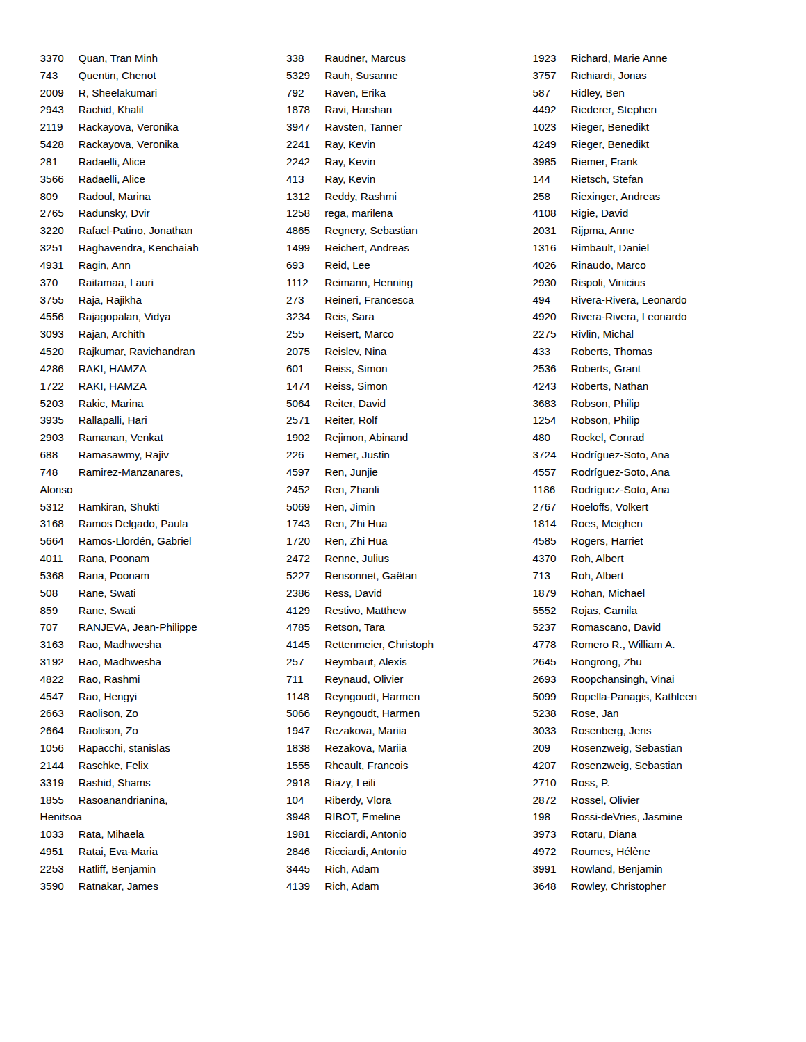3370 Quan, Tran Minh
743 Quentin, Chenot
2009 R, Sheelakumari
2943 Rachid, Khalil
2119 Rackayova, Veronika
5428 Rackayova, Veronika
281 Radaelli, Alice
3566 Radaelli, Alice
809 Radoul, Marina
2765 Radunsky, Dvir
3220 Rafael-Patino, Jonathan
3251 Raghavendra, Kenchaiah
4931 Ragin, Ann
370 Raitamaa, Lauri
3755 Raja, Rajikha
4556 Rajagopalan, Vidya
3093 Rajan, Archith
4520 Rajkumar, Ravichandran
4286 RAKI, HAMZA
1722 RAKI, HAMZA
5203 Rakic, Marina
3935 Rallapalli, Hari
2903 Ramanan, Venkat
688 Ramasawmy, Rajiv
748 Ramirez-Manzanares,
Alonso
5312 Ramkiran, Shukti
3168 Ramos Delgado, Paula
5664 Ramos-Llordén, Gabriel
4011 Rana, Poonam
5368 Rana, Poonam
508 Rane, Swati
859 Rane, Swati
707 RANJEVA, Jean-Philippe
3163 Rao, Madhwesha
3192 Rao, Madhwesha
4822 Rao, Rashmi
4547 Rao, Hengyi
2663 Raolison, Zo
2664 Raolison, Zo
1056 Rapacchi, stanislas
2144 Raschke, Felix
3319 Rashid, Shams
1855 Rasoanandrianina,
Henitsoa
1033 Rata, Mihaela
4951 Ratai, Eva-Maria
2253 Ratliff, Benjamin
3590 Ratnakar, James
338 Raudner, Marcus
5329 Rauh, Susanne
792 Raven, Erika
1878 Ravi, Harshan
3947 Ravsten, Tanner
2241 Ray, Kevin
2242 Ray, Kevin
413 Ray, Kevin
1312 Reddy, Rashmi
1258 rega, marilena
4865 Regnery, Sebastian
1499 Reichert, Andreas
693 Reid, Lee
1112 Reimann, Henning
273 Reineri, Francesca
3234 Reis, Sara
255 Reisert, Marco
2075 Reislev, Nina
601 Reiss, Simon
1474 Reiss, Simon
5064 Reiter, David
2571 Reiter, Rolf
1902 Rejimon, Abinand
226 Remer, Justin
4597 Ren, Junjie
2452 Ren, Zhanli
5069 Ren, Jimin
1743 Ren, Zhi Hua
1720 Ren, Zhi Hua
2472 Renne, Julius
5227 Rensonnet, Gaëtan
2386 Ress, David
4129 Restivo, Matthew
4785 Retson, Tara
4145 Rettenmeier, Christoph
257 Reymbaut, Alexis
711 Reynaud, Olivier
1148 Reyngoudt, Harmen
5066 Reyngoudt, Harmen
1947 Rezakova, Mariia
1838 Rezakova, Mariia
1555 Rheault, Francois
2918 Riazy, Leili
104 Riberdy, Vlora
3948 RIBOT, Emeline
1981 Ricciardi, Antonio
2846 Ricciardi, Antonio
3445 Rich, Adam
4139 Rich, Adam
1923 Richard, Marie Anne
3757 Richiardi, Jonas
587 Ridley, Ben
4492 Riederer, Stephen
1023 Rieger, Benedikt
4249 Rieger, Benedikt
3985 Riemer, Frank
144 Rietsch, Stefan
258 Riexinger, Andreas
4108 Rigie, David
2031 Rijpma, Anne
1316 Rimbault, Daniel
4026 Rinaudo, Marco
2930 Rispoli, Vinicius
494 Rivera-Rivera, Leonardo
4920 Rivera-Rivera, Leonardo
2275 Rivlin, Michal
433 Roberts, Thomas
2536 Roberts, Grant
4243 Roberts, Nathan
3683 Robson, Philip
1254 Robson, Philip
480 Rockel, Conrad
3724 Rodríguez-Soto, Ana
4557 Rodríguez-Soto, Ana
1186 Rodríguez-Soto, Ana
2767 Roeloffs, Volkert
1814 Roes, Meighen
4585 Rogers, Harriet
4370 Roh, Albert
713 Roh, Albert
1879 Rohan, Michael
5552 Rojas, Camila
5237 Romascano, David
4778 Romero R., William A.
2645 Rongrong, Zhu
2693 Roopchansingh, Vinai
5099 Ropella-Panagis, Kathleen
5238 Rose, Jan
3033 Rosenberg, Jens
209 Rosenzweig, Sebastian
4207 Rosenzweig, Sebastian
2710 Ross, P.
2872 Rossel, Olivier
198 Rossi-deVries, Jasmine
3973 Rotaru, Diana
4972 Roumes, Hélène
3991 Rowland, Benjamin
3648 Rowley, Christopher